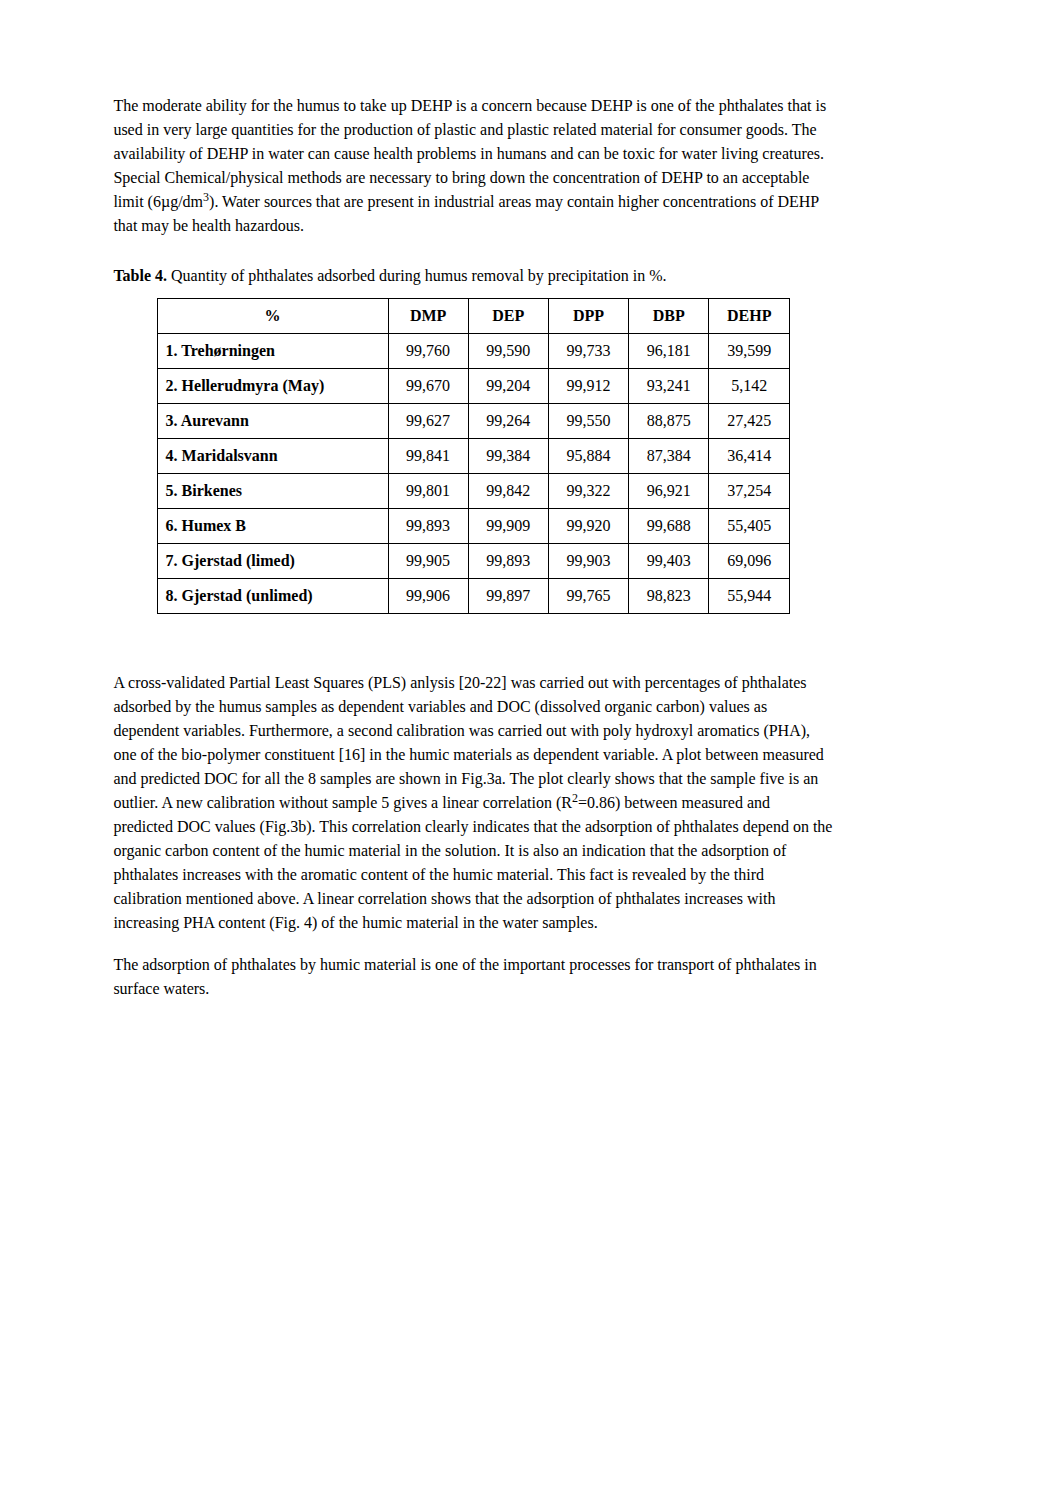The moderate ability for the humus to take up DEHP is a concern because DEHP is one of the phthalates that is used in very large quantities for the production of plastic and plastic related material for consumer goods. The availability of DEHP in water can cause health problems in humans and can be toxic for water living creatures. Special Chemical/physical methods are necessary to bring down the concentration of DEHP to an acceptable limit (6µg/dm3). Water sources that are present in industrial areas may contain higher concentrations of DEHP that may be health hazardous.
Table 4. Quantity of phthalates adsorbed during humus removal by precipitation in %.
| % | DMP | DEP | DPP | DBP | DEHP |
| --- | --- | --- | --- | --- | --- |
| 1. Trehørningen | 99,760 | 99,590 | 99,733 | 96,181 | 39,599 |
| 2. Hellerudmyra (May) | 99,670 | 99,204 | 99,912 | 93,241 | 5,142 |
| 3. Aurevann | 99,627 | 99,264 | 99,550 | 88,875 | 27,425 |
| 4. Maridalsvann | 99,841 | 99,384 | 95,884 | 87,384 | 36,414 |
| 5. Birkenes | 99,801 | 99,842 | 99,322 | 96,921 | 37,254 |
| 6. Humex B | 99,893 | 99,909 | 99,920 | 99,688 | 55,405 |
| 7. Gjerstad (limed) | 99,905 | 99,893 | 99,903 | 99,403 | 69,096 |
| 8. Gjerstad (unlimed) | 99,906 | 99,897 | 99,765 | 98,823 | 55,944 |
A cross-validated Partial Least Squares (PLS) anlysis [20-22] was carried out with percentages of phthalates adsorbed by the humus samples as dependent variables and DOC (dissolved organic carbon) values as dependent variables. Furthermore, a second calibration was carried out with poly hydroxyl aromatics (PHA), one of the bio-polymer constituent [16] in the humic materials as dependent variable. A plot between measured and predicted DOC for all the 8 samples are shown in Fig.3a. The plot clearly shows that the sample five is an outlier. A new calibration without sample 5 gives a linear correlation (R2=0.86) between measured and predicted DOC values (Fig.3b). This correlation clearly indicates that the adsorption of phthalates depend on the organic carbon content of the humic material in the solution. It is also an indication that the adsorption of phthalates increases with the aromatic content of the humic material. This fact is revealed by the third calibration mentioned above. A linear correlation shows that the adsorption of phthalates increases with increasing PHA content (Fig. 4) of the humic material in the water samples.
The adsorption of phthalates by humic material is one of the important processes for transport of phthalates in surface waters.